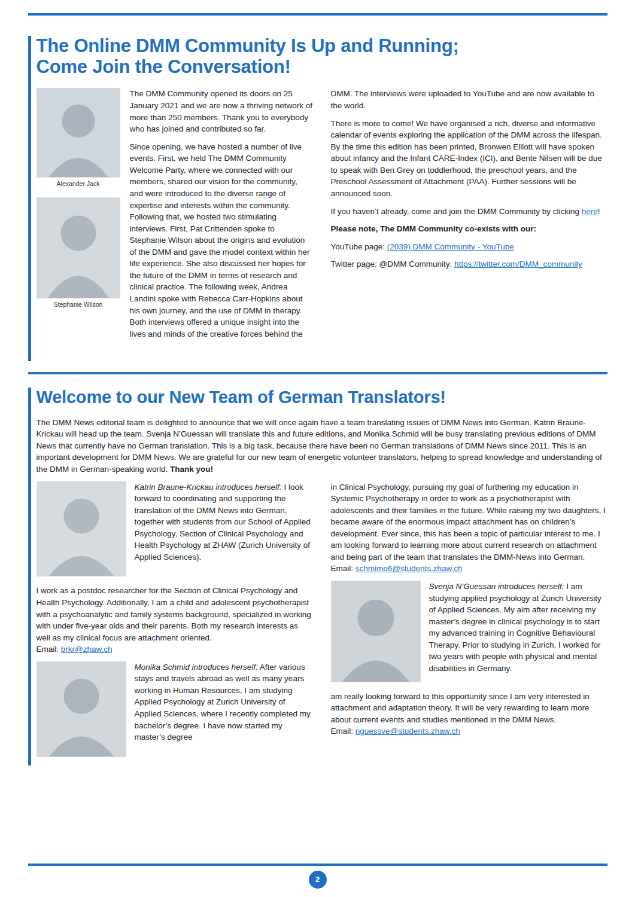The Online DMM Community Is Up and Running;
Come Join the Conversation!
Alexander Jack
Stephanie Wilson
The DMM Community opened its doors on 25 January 2021 and we are now a thriving network of more than 250 members. Thank you to everybody who has joined and contributed so far.
Since opening, we have hosted a number of live events. First, we held The DMM Community Welcome Party, where we connected with our members, shared our vision for the community, and were introduced to the diverse range of expertise and interests within the community. Following that, we hosted two stimulating interviews. First, Pat Crittenden spoke to Stephanie Wilson about the origins and evolution of the DMM and gave the model context within her life experience. She also discussed her hopes for the future of the DMM in terms of research and clinical practice. The following week, Andrea Landini spoke with Rebecca Carr-Hopkins about his own journey, and the use of DMM in therapy. Both interviews offered a unique insight into the lives and minds of the creative forces behind the
DMM. The interviews were uploaded to YouTube and are now available to the world.
There is more to come! We have organised a rich, diverse and informative calendar of events exploring the application of the DMM across the lifespan. By the time this edition has been printed, Bronwen Elliott will have spoken about infancy and the Infant CARE-Index (ICI), and Bente Nilsen will be due to speak with Ben Grey on toddlerhood, the preschool years, and the Preschool Assessment of Attachment (PAA). Further sessions will be announced soon.
If you haven’t already, come and join the DMM Community by clicking here!
Please note, The DMM Community co-exists with our:
YouTube page: (2039) DMM Community - YouTube
Twitter page: @DMM Community: https://twitter.com/DMM_community
Welcome to our New Team of German Translators!
The DMM News editorial team is delighted to announce that we will once again have a team translating issues of DMM News into German. Katrin Braune-Krickau will head up the team. Svenja N’Guessan will translate this and future editions, and Monika Schmid will be busy translating previous editions of DMM News that currently have no German translation. This is a big task, because there have been no German translations of DMM News since 2011. This is an important development for DMM News. We are grateful for our new team of energetic volunteer translators, helping to spread knowledge and understanding of the DMM in German-speaking world. Thank you!
Katrin Braune-Krickau introduces herself: I look forward to coordinating and supporting the translation of the DMM News into German, together with students from our School of Applied Psychology, Section of Clinical Psychology and Health Psychology at ZHAW (Zurich University of Applied Sciences).
I work as a postdoc researcher for the Section of Clinical Psychology and Health Psychology. Additionally, I am a child and adolescent psychotherapist with a psychoanalytic and family systems background, specialized in working with under five-year olds and their parents. Both my research interests as well as my clinical focus are attachment oriented.
Email: brkr@zhaw.ch
Monika Schmid introduces herself: After various stays and travels abroad as well as many years working in Human Resources, I am studying Applied Psychology at Zurich University of Applied Sciences, where I recently completed my bachelor’s degree. I have now started my master’s degree
in Clinical Psychology, pursuing my goal of furthering my education in Systemic Psychotherapy in order to work as a psychotherapist with adolescents and their families in the future. While raising my two daughters, I became aware of the enormous impact attachment has on children’s development. Ever since, this has been a topic of particular interest to me. I am looking forward to learning more about current research on attachment and being part of the team that translates the DMM-News into German. Email: schmimo6@students.zhaw.ch
Svenja N’Guessan introduces herself: I am studying applied psychology at Zurich University of Applied Sciences. My aim after receiving my master’s degree in clinical psychology is to start my advanced training in Cognitive Behavioural Therapy. Prior to studying in Zurich, I worked for two years with people with physical and mental disabilities in Germany.
am really looking forward to this opportunity since I am very interested in attachment and adaptation theory. It will be very rewarding to learn more about current events and studies mentioned in the DMM News.
Email: nguessve@students.zhaw.ch
2